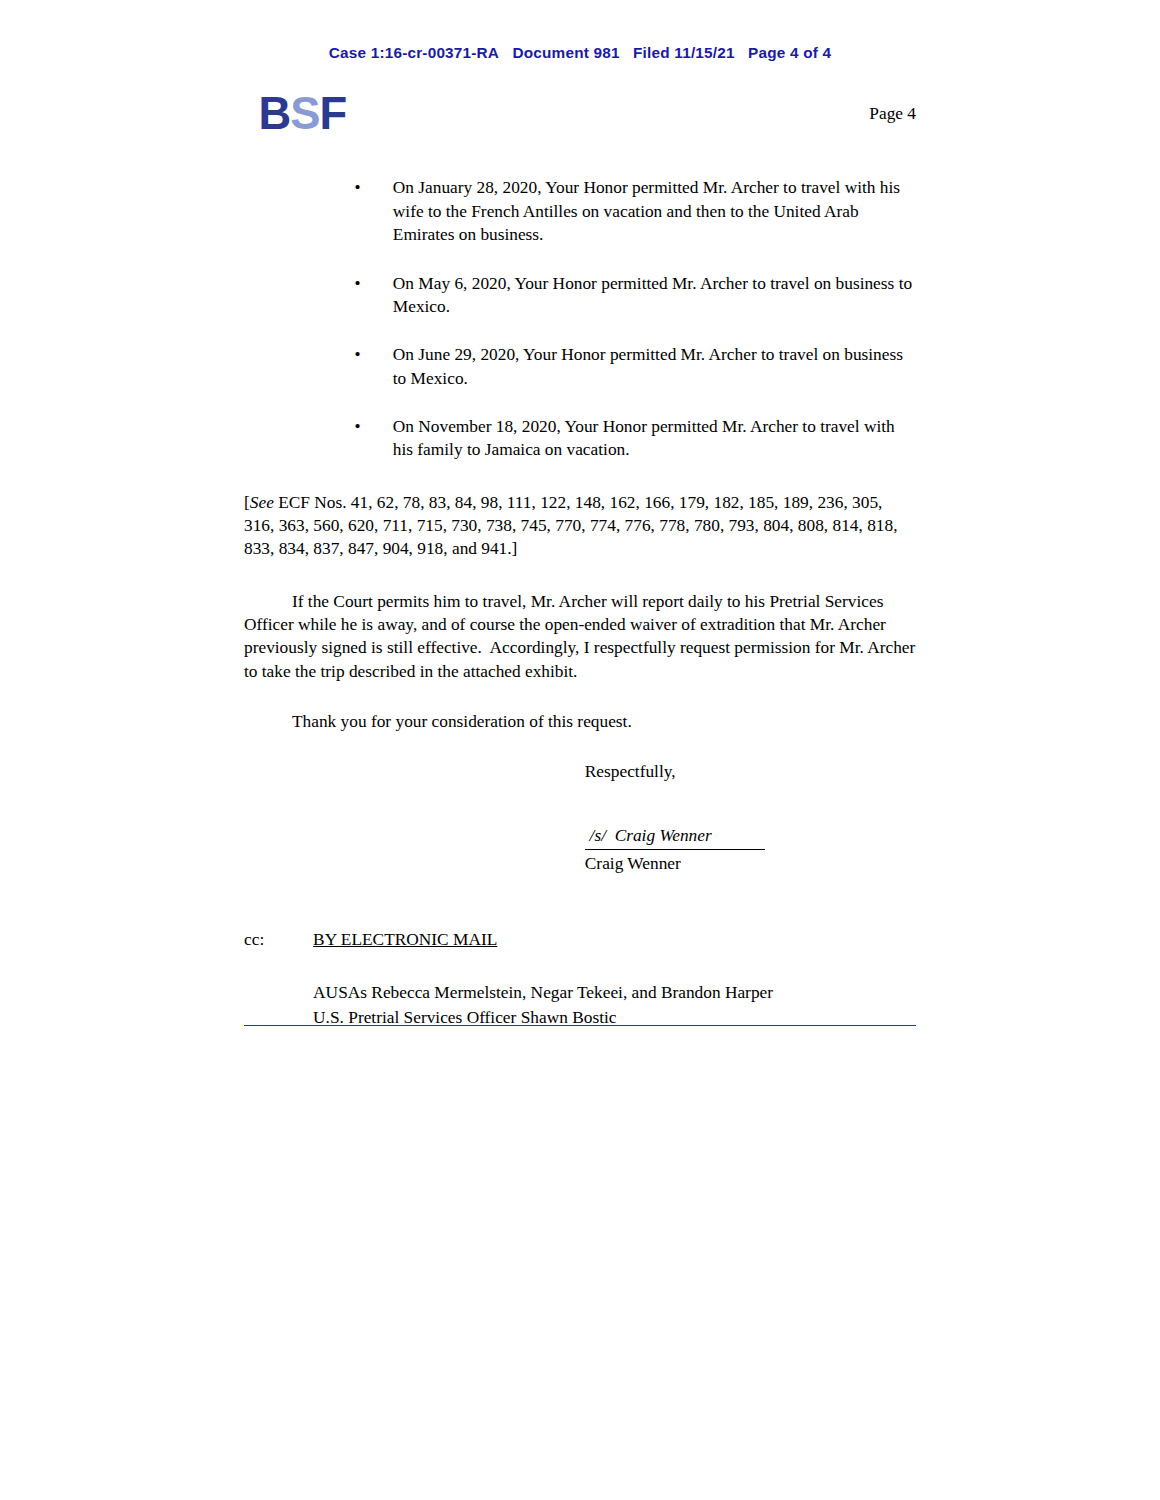Case 1:16-cr-00371-RA Document 981 Filed 11/15/21 Page 4 of 4
BSF
Page 4
On January 28, 2020, Your Honor permitted Mr. Archer to travel with his wife to the French Antilles on vacation and then to the United Arab Emirates on business.
On May 6, 2020, Your Honor permitted Mr. Archer to travel on business to Mexico.
On June 29, 2020, Your Honor permitted Mr. Archer to travel on business to Mexico.
On November 18, 2020, Your Honor permitted Mr. Archer to travel with his family to Jamaica on vacation.
[See ECF Nos. 41, 62, 78, 83, 84, 98, 111, 122, 148, 162, 166, 179, 182, 185, 189, 236, 305, 316, 363, 560, 620, 711, 715, 730, 738, 745, 770, 774, 776, 778, 780, 793, 804, 808, 814, 818, 833, 834, 837, 847, 904, 918, and 941.]
If the Court permits him to travel, Mr. Archer will report daily to his Pretrial Services Officer while he is away, and of course the open-ended waiver of extradition that Mr. Archer previously signed is still effective. Accordingly, I respectfully request permission for Mr. Archer to take the trip described in the attached exhibit.
Thank you for your consideration of this request.
Respectfully,
/s/ Craig Wenner
Craig Wenner
cc:
BY ELECTRONIC MAIL
AUSAs Rebecca Mermelstein, Negar Tekeei, and Brandon Harper
U.S. Pretrial Services Officer Shawn Bostic